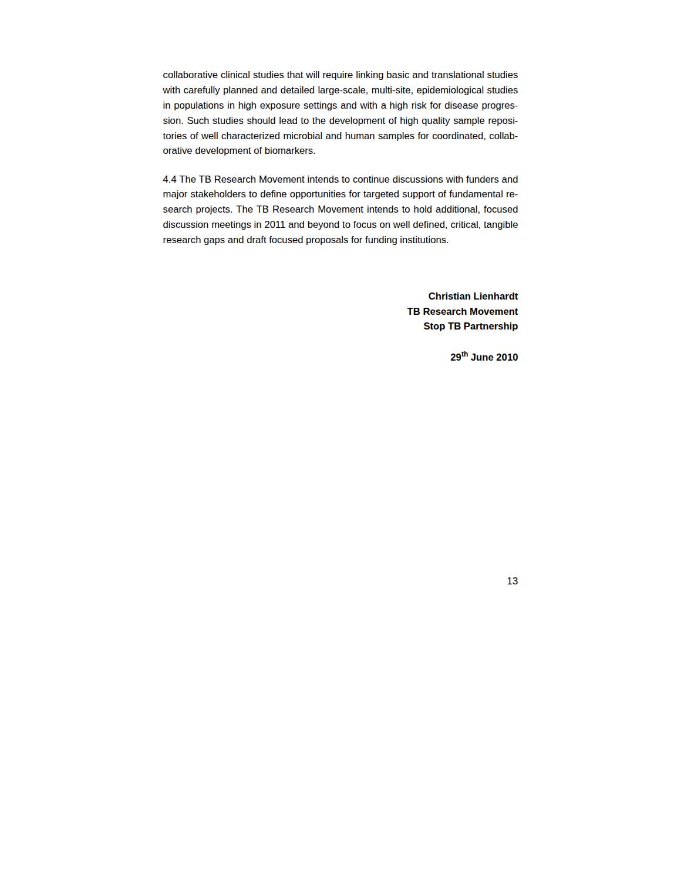collaborative clinical studies that will require linking basic and translational studies with carefully planned and detailed large-scale, multi-site, epidemiological studies in populations in high exposure settings and with a high risk for disease progression. Such studies should lead to the development of high quality sample repositories of well characterized microbial and human samples for coordinated, collaborative development of biomarkers.
4.4 The TB Research Movement intends to continue discussions with funders and major stakeholders to define opportunities for targeted support of fundamental research projects. The TB Research Movement intends to hold additional, focused discussion meetings in 2011 and beyond to focus on well defined, critical, tangible research gaps and draft focused proposals for funding institutions.
Christian Lienhardt
TB Research Movement
Stop TB Partnership
29th June 2010
13